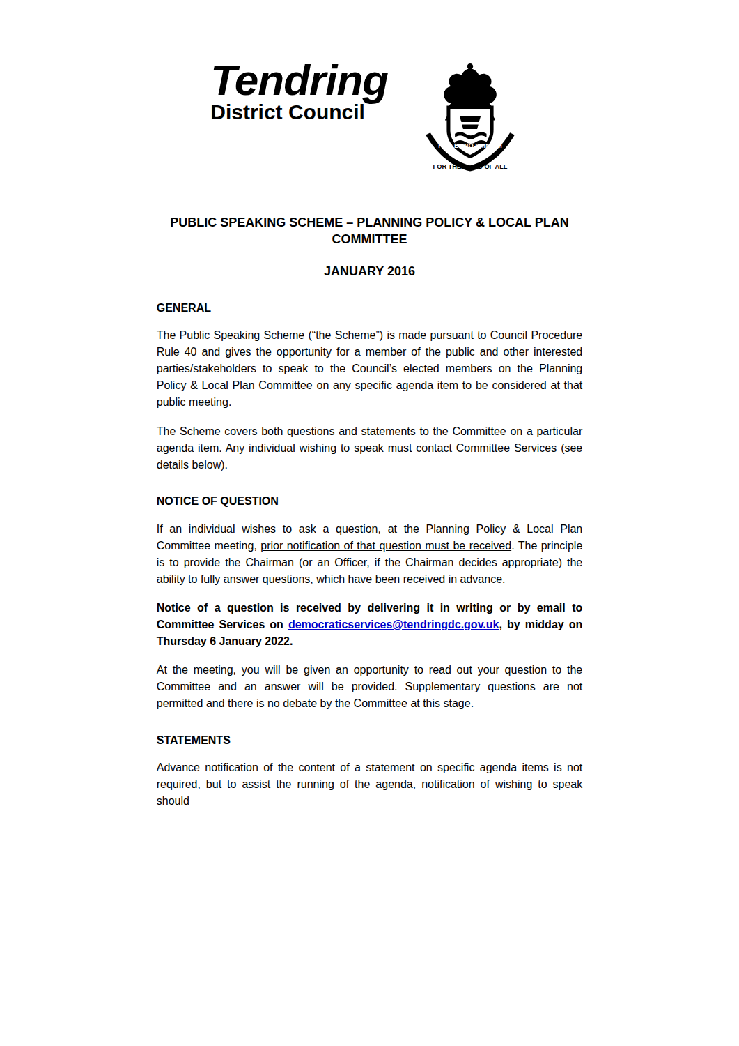Tendring
District Council
PRO BONO OMNIUM FOR THE GOOD OF ALL
Public Speaking Scheme – Planning Policy & Local Plan Committee January 2016
General
The Public Speaking Scheme (“the Scheme”) is made pursuant to Council Procedure Rule 40 and gives the opportunity for a member of the public and other interested parties/stakeholders to speak to the Council’s elected members on the Planning Policy & Local Plan Committee on any specific agenda item to be considered at that public meeting.
The Scheme covers both questions and statements to the Committee on a particular agenda item. Any individual wishing to speak must contact Committee Services (see details below).
Notice of Question
If an individual wishes to ask a question, at the Planning Policy & Local Plan Committee meeting, prior notification of that question must be received. The principle is to provide the Chairman (or an Officer, if the Chairman decides appropriate) the ability to fully answer questions, which have been received in advance.
Notice of a question is received by delivering it in writing or by email to Committee Services on democraticservices@tendringdc.gov.uk, by midday on Thursday 6 January 2022.
At the meeting, you will be given an opportunity to read out your question to the Committee and an answer will be provided. Supplementary questions are not permitted and there is no debate by the Committee at this stage.
Statements
Advance notification of the content of a statement on specific agenda items is not required, but to assist the running of the agenda, notification of wishing to speak should